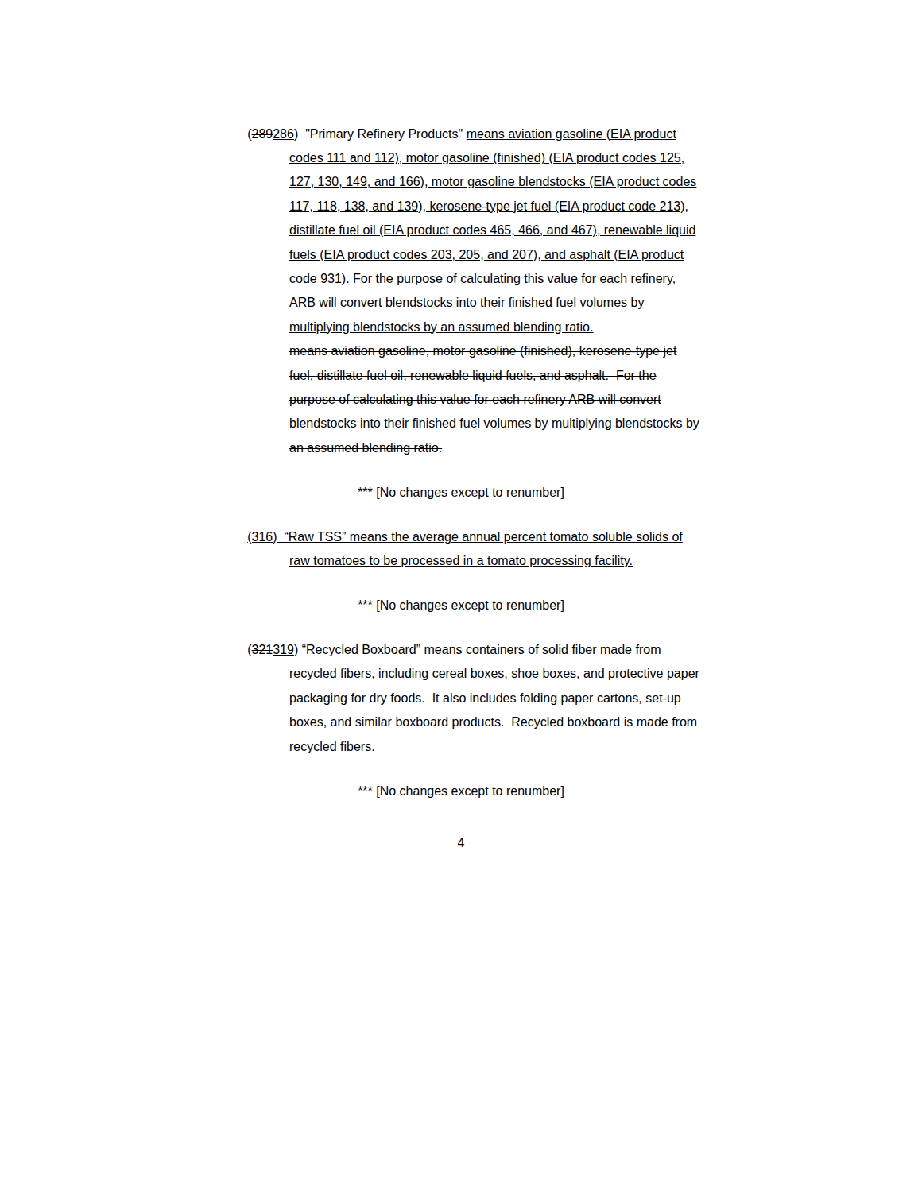(289286) "Primary Refinery Products" means aviation gasoline (EIA product codes 111 and 112), motor gasoline (finished) (EIA product codes 125, 127, 130, 149, and 166), motor gasoline blendstocks (EIA product codes 117, 118, 138, and 139), kerosene-type jet fuel (EIA product code 213), distillate fuel oil (EIA product codes 465, 466, and 467), renewable liquid fuels (EIA product codes 203, 205, and 207), and asphalt (EIA product code 931). For the purpose of calculating this value for each refinery, ARB will convert blendstocks into their finished fuel volumes by multiplying blendstocks by an assumed blending ratio.
means aviation gasoline, motor gasoline (finished), kerosene-type jet fuel, distillate fuel oil, renewable liquid fuels, and asphalt. For the purpose of calculating this value for each refinery ARB will convert blendstocks into their finished fuel volumes by multiplying blendstocks by an assumed blending ratio.
*** [No changes except to renumber]
(316) “Raw TSS” means the average annual percent tomato soluble solids of raw tomatoes to be processed in a tomato processing facility.
*** [No changes except to renumber]
(321319) “Recycled Boxboard” means containers of solid fiber made from recycled fibers, including cereal boxes, shoe boxes, and protective paper packaging for dry foods. It also includes folding paper cartons, set-up boxes, and similar boxboard products. Recycled boxboard is made from recycled fibers.
*** [No changes except to renumber]
4